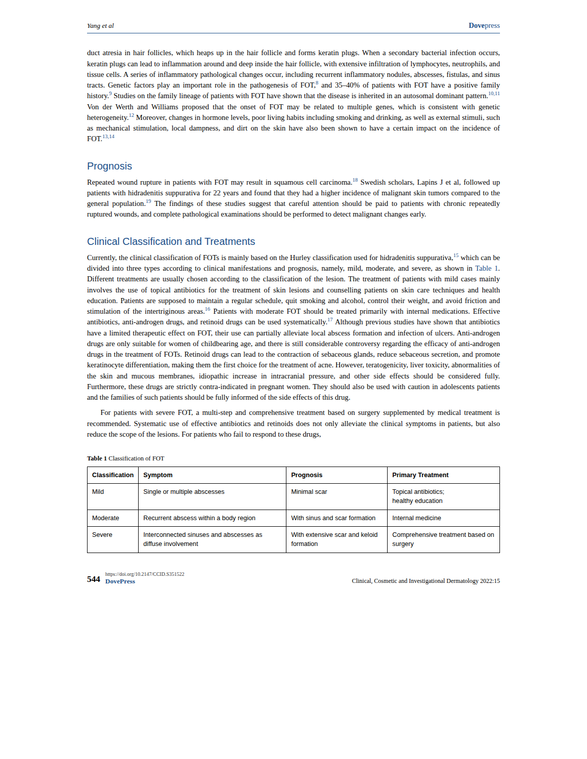Yang et al
Dove press
duct atresia in hair follicles, which heaps up in the hair follicle and forms keratin plugs. When a secondary bacterial infection occurs, keratin plugs can lead to inflammation around and deep inside the hair follicle, with extensive infiltration of lymphocytes, neutrophils, and tissue cells. A series of inflammatory pathological changes occur, including recurrent inflammatory nodules, abscesses, fistulas, and sinus tracts. Genetic factors play an important role in the pathogenesis of FOT,8 and 35–40% of patients with FOT have a positive family history.9 Studies on the family lineage of patients with FOT have shown that the disease is inherited in an autosomal dominant pattern.10,11 Von der Werth and Williams proposed that the onset of FOT may be related to multiple genes, which is consistent with genetic heterogeneity.12 Moreover, changes in hormone levels, poor living habits including smoking and drinking, as well as external stimuli, such as mechanical stimulation, local dampness, and dirt on the skin have also been shown to have a certain impact on the incidence of FOT.13,14
Prognosis
Repeated wound rupture in patients with FOT may result in squamous cell carcinoma.18 Swedish scholars, Lapins J et al, followed up patients with hidradenitis suppurativa for 22 years and found that they had a higher incidence of malignant skin tumors compared to the general population.19 The findings of these studies suggest that careful attention should be paid to patients with chronic repeatedly ruptured wounds, and complete pathological examinations should be performed to detect malignant changes early.
Clinical Classification and Treatments
Currently, the clinical classification of FOTs is mainly based on the Hurley classification used for hidradenitis suppurativa,15 which can be divided into three types according to clinical manifestations and prognosis, namely, mild, moderate, and severe, as shown in Table 1. Different treatments are usually chosen according to the classification of the lesion. The treatment of patients with mild cases mainly involves the use of topical antibiotics for the treatment of skin lesions and counselling patients on skin care techniques and health education. Patients are supposed to maintain a regular schedule, quit smoking and alcohol, control their weight, and avoid friction and stimulation of the intertriginous areas.16 Patients with moderate FOT should be treated primarily with internal medications. Effective antibiotics, anti-androgen drugs, and retinoid drugs can be used systematically.17 Although previous studies have shown that antibiotics have a limited therapeutic effect on FOT, their use can partially alleviate local abscess formation and infection of ulcers. Anti-androgen drugs are only suitable for women of childbearing age, and there is still considerable controversy regarding the efficacy of anti-androgen drugs in the treatment of FOTs. Retinoid drugs can lead to the contraction of sebaceous glands, reduce sebaceous secretion, and promote keratinocyte differentiation, making them the first choice for the treatment of acne. However, teratogenicity, liver toxicity, abnormalities of the skin and mucous membranes, idiopathic increase in intracranial pressure, and other side effects should be considered fully. Furthermore, these drugs are strictly contra-indicated in pregnant women. They should also be used with caution in adolescents patients and the families of such patients should be fully informed of the side effects of this drug.
For patients with severe FOT, a multi-step and comprehensive treatment based on surgery supplemented by medical treatment is recommended. Systematic use of effective antibiotics and retinoids does not only alleviate the clinical symptoms in patients, but also reduce the scope of the lesions. For patients who fail to respond to these drugs,
Table 1 Classification of FOT
| Classification | Symptom | Prognosis | Primary Treatment |
| --- | --- | --- | --- |
| Mild | Single or multiple abscesses | Minimal scar | Topical antibiotics; healthy education |
| Moderate | Recurrent abscess within a body region | With sinus and scar formation | Internal medicine |
| Severe | Interconnected sinuses and abscesses as diffuse involvement | With extensive scar and keloid formation | Comprehensive treatment based on surgery |
544 https://doi.org/10.2147/CCID.S351522
DovePress
Clinical, Cosmetic and Investigational Dermatology 2022:15